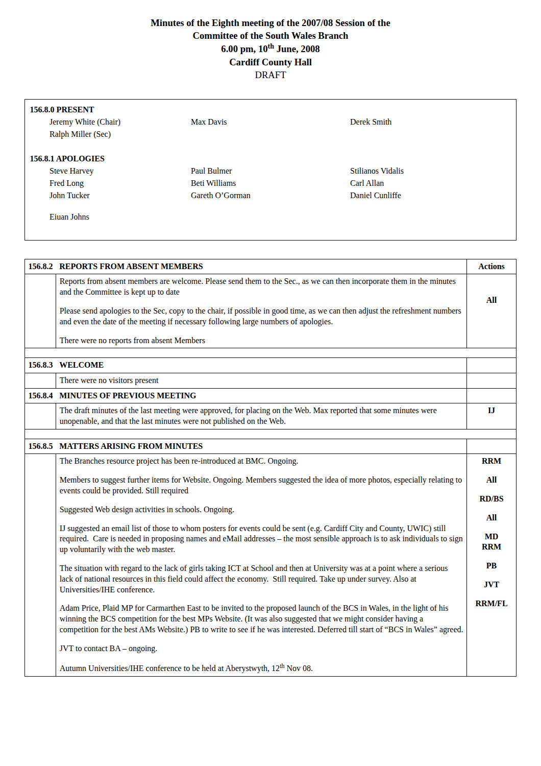Minutes of the Eighth meeting of the 2007/08 Session of the
Committee of the South Wales Branch
6.00 pm, 10th June, 2008
Cardiff County Hall
DRAFT
156.8.0 PRESENT
| Jeremy White (Chair) | Max Davis | Derek Smith |
| Ralph Miller (Sec) | | |
156.8.1 APOLOGIES
| Steve Harvey | Paul Bulmer | Stilianos Vidalis |
| Fred Long | Beti Williams | Carl Allan |
| John Tucker | Gareth O’Gorman | Daniel Cunliffe |
Eiuan Johns
| 156.8.2 | REPORTS FROM ABSENT MEMBERS | Actions |
| | Reports from absent members are welcome. Please send them to the Sec., as we can then incorporate them in the minutes and the Committee is kept up to date Please send apologies to the Sec, copy to the chair, if possible in good time, as we can then adjust the refreshment numbers and even the date of the meeting if necessary following large numbers of apologies. There were no reports from absent Members | All |
| 156.8.3 | WELCOME | |
| | There were no visitors present | |
| 156.8.4 | MINUTES OF PREVIOUS MEETING | |
| | The draft minutes of the last meeting were approved, for placing on the Web. Max reported that some minutes were unopenable, and that the last minutes were not published on the Web. | IJ |
| 156.8.5 | MATTERS ARISING FROM MINUTES | |
| | The Branches resource project has been re-introduced at BMC. Ongoing. Members to suggest further items for Website. Ongoing. Members suggested the idea of more photos, especially relating to events could be provided. Still required Suggested Web design activities in schools. Ongoing. IJ suggested an email list of those to whom posters for events could be sent (e.g. Cardiff City and County, UWIC) still required. Care is needed in proposing names and eMail addresses – the most sensible approach is to ask individuals to sign up voluntarily with the web master. The situation with regard to the lack of girls taking ICT at School and then at University was at a point where a serious lack of national resources in this field could affect the economy. Still required. Take up under survey. Also at Universities/IHE conference. Adam Price, Plaid MP for Carmarthen East to be invited to the proposed launch of the BCS in Wales, in the light of his winning the BCS competition for the best MPs Website. (It was also suggested that we might consider having a competition for the best AMs Website.) PB to write to see if he was interested. Deferred till start of “BCS in Wales” agreed. JVT to contact BA – ongoing. Autumn Universities/IHE conference to be held at Aberystwyth, 12 th Nov 08. | RRM All RD/BS All MD RRM PB JVT RRM/FL |